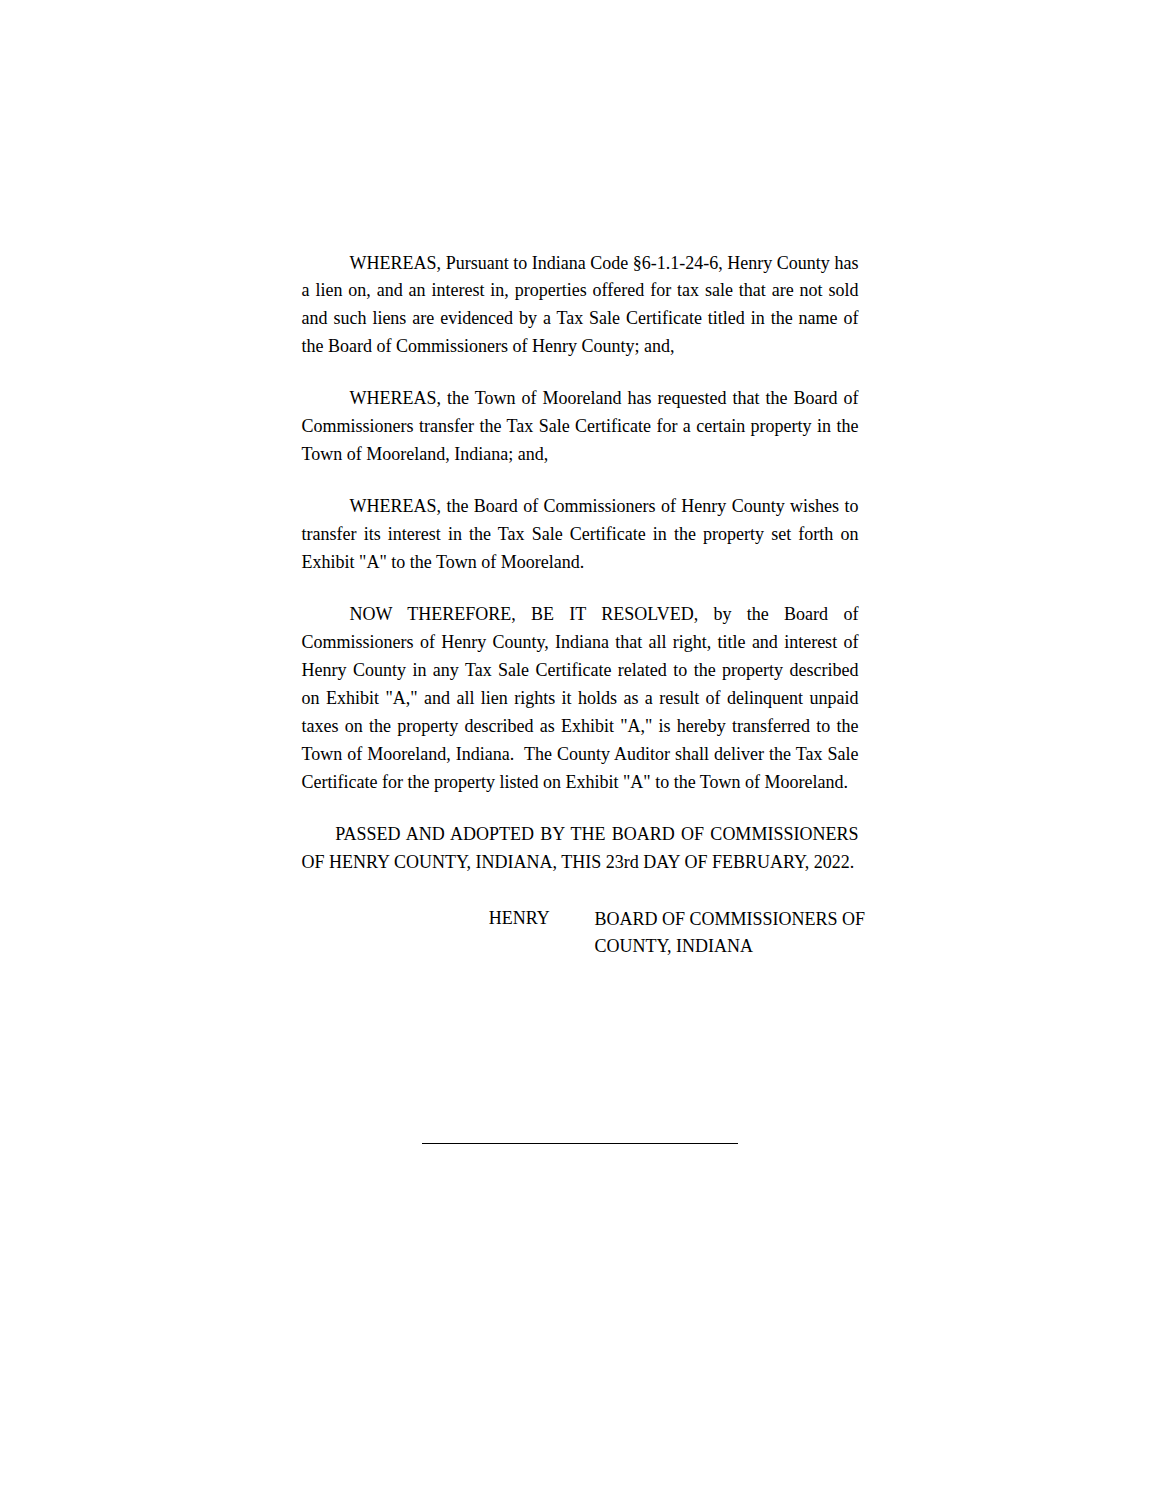WHEREAS, Pursuant to Indiana Code §6-1.1-24-6, Henry County has a lien on, and an interest in, properties offered for tax sale that are not sold and such liens are evidenced by a Tax Sale Certificate titled in the name of the Board of Commissioners of Henry County; and,
WHEREAS, the Town of Mooreland has requested that the Board of Commissioners transfer the Tax Sale Certificate for a certain property in the Town of Mooreland, Indiana; and,
WHEREAS, the Board of Commissioners of Henry County wishes to transfer its interest in the Tax Sale Certificate in the property set forth on Exhibit "A" to the Town of Mooreland.
NOW THEREFORE, BE IT RESOLVED, by the Board of Commissioners of Henry County, Indiana that all right, title and interest of Henry County in any Tax Sale Certificate related to the property described on Exhibit "A," and all lien rights it holds as a result of delinquent unpaid taxes on the property described as Exhibit "A," is hereby transferred to the Town of Mooreland, Indiana. The County Auditor shall deliver the Tax Sale Certificate for the property listed on Exhibit "A" to the Town of Mooreland.
PASSED AND ADOPTED BY THE BOARD OF COMMISSIONERS OF HENRY COUNTY, INDIANA, THIS 23rd DAY OF FEBRUARY, 2022.
BOARD OF COMMISSIONERS OF
HENRY
COUNTY, INDIANA